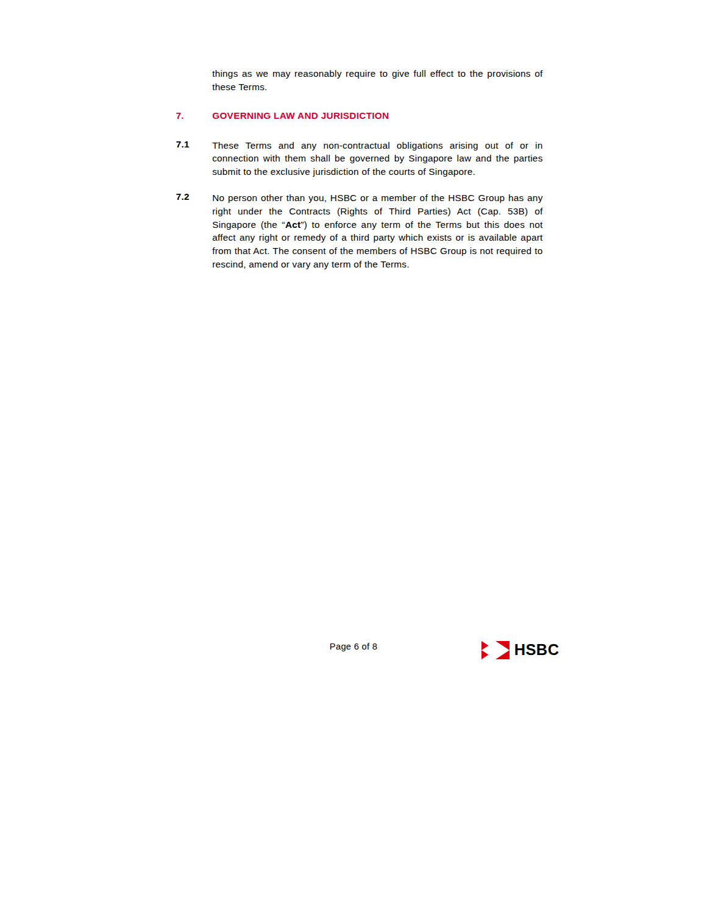things as we may reasonably require to give full effect to the provisions of these Terms.
7.
GOVERNING LAW AND JURISDICTION
7.1
These Terms and any non-contractual obligations arising out of or in connection with them shall be governed by Singapore law and the parties submit to the exclusive jurisdiction of the courts of Singapore.
7.2
No person other than you, HSBC or a member of the HSBC Group has any right under the Contracts (Rights of Third Parties) Act (Cap. 53B) of Singapore (the “Act”) to enforce any term of the Terms but this does not affect any right or remedy of a third party which exists or is available apart from that Act. The consent of the members of HSBC Group is not required to rescind, amend or vary any term of the Terms.
Page 6 of 8
HSBC